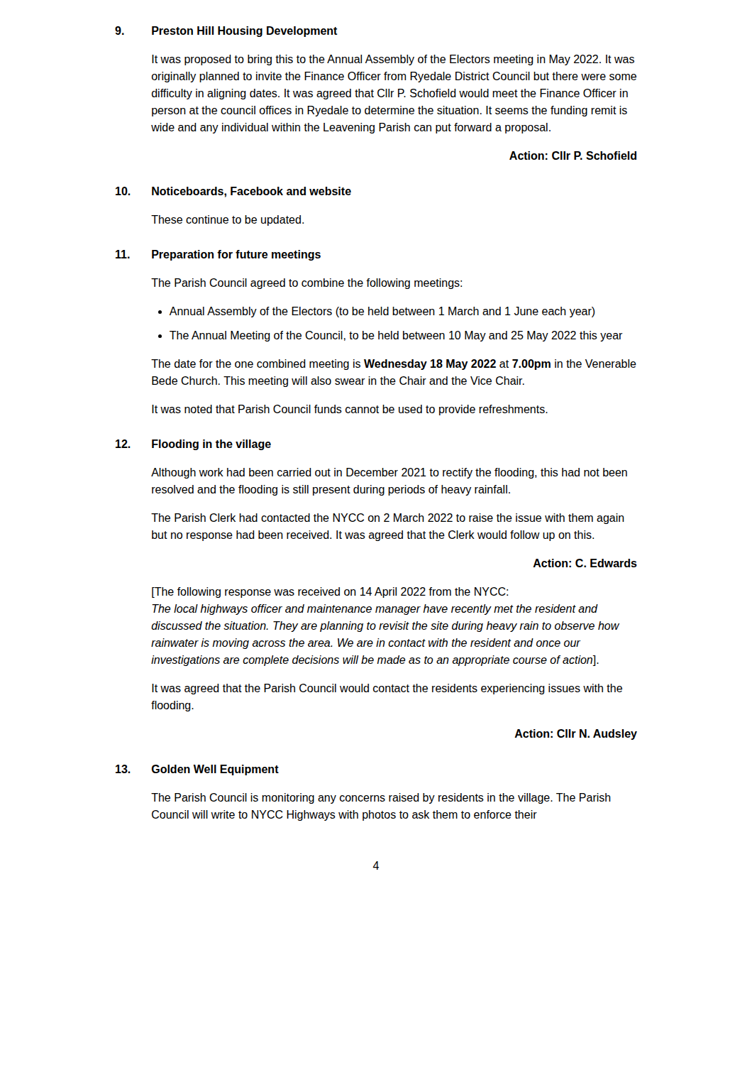9.
Preston Hill Housing Development
It was proposed to bring this to the Annual Assembly of the Electors meeting in May 2022. It was originally planned to invite the Finance Officer from Ryedale District Council but there were some difficulty in aligning dates. It was agreed that Cllr P. Schofield would meet the Finance Officer in person at the council offices in Ryedale to determine the situation. It seems the funding remit is wide and any individual within the Leavening Parish can put forward a proposal.
Action: Cllr P. Schofield
10.
Noticeboards, Facebook and website
These continue to be updated.
11.
Preparation for future meetings
The Parish Council agreed to combine the following meetings:
Annual Assembly of the Electors (to be held between 1 March and 1 June each year)
The Annual Meeting of the Council, to be held between 10 May and 25 May 2022 this year
The date for the one combined meeting is Wednesday 18 May 2022 at 7.00pm in the Venerable Bede Church. This meeting will also swear in the Chair and the Vice Chair.
It was noted that Parish Council funds cannot be used to provide refreshments.
12.
Flooding in the village
Although work had been carried out in December 2021 to rectify the flooding, this had not been resolved and the flooding is still present during periods of heavy rainfall.
The Parish Clerk had contacted the NYCC on 2 March 2022 to raise the issue with them again but no response had been received. It was agreed that the Clerk would follow up on this.
Action: C. Edwards
[The following response was received on 14 April 2022 from the NYCC:
The local highways officer and maintenance manager have recently met the resident and discussed the situation. They are planning to revisit the site during heavy rain to observe how rainwater is moving across the area. We are in contact with the resident and once our investigations are complete decisions will be made as to an appropriate course of action].
It was agreed that the Parish Council would contact the residents experiencing issues with the flooding.
Action: Cllr N. Audsley
13.
Golden Well Equipment
The Parish Council is monitoring any concerns raised by residents in the village. The Parish Council will write to NYCC Highways with photos to ask them to enforce their
4